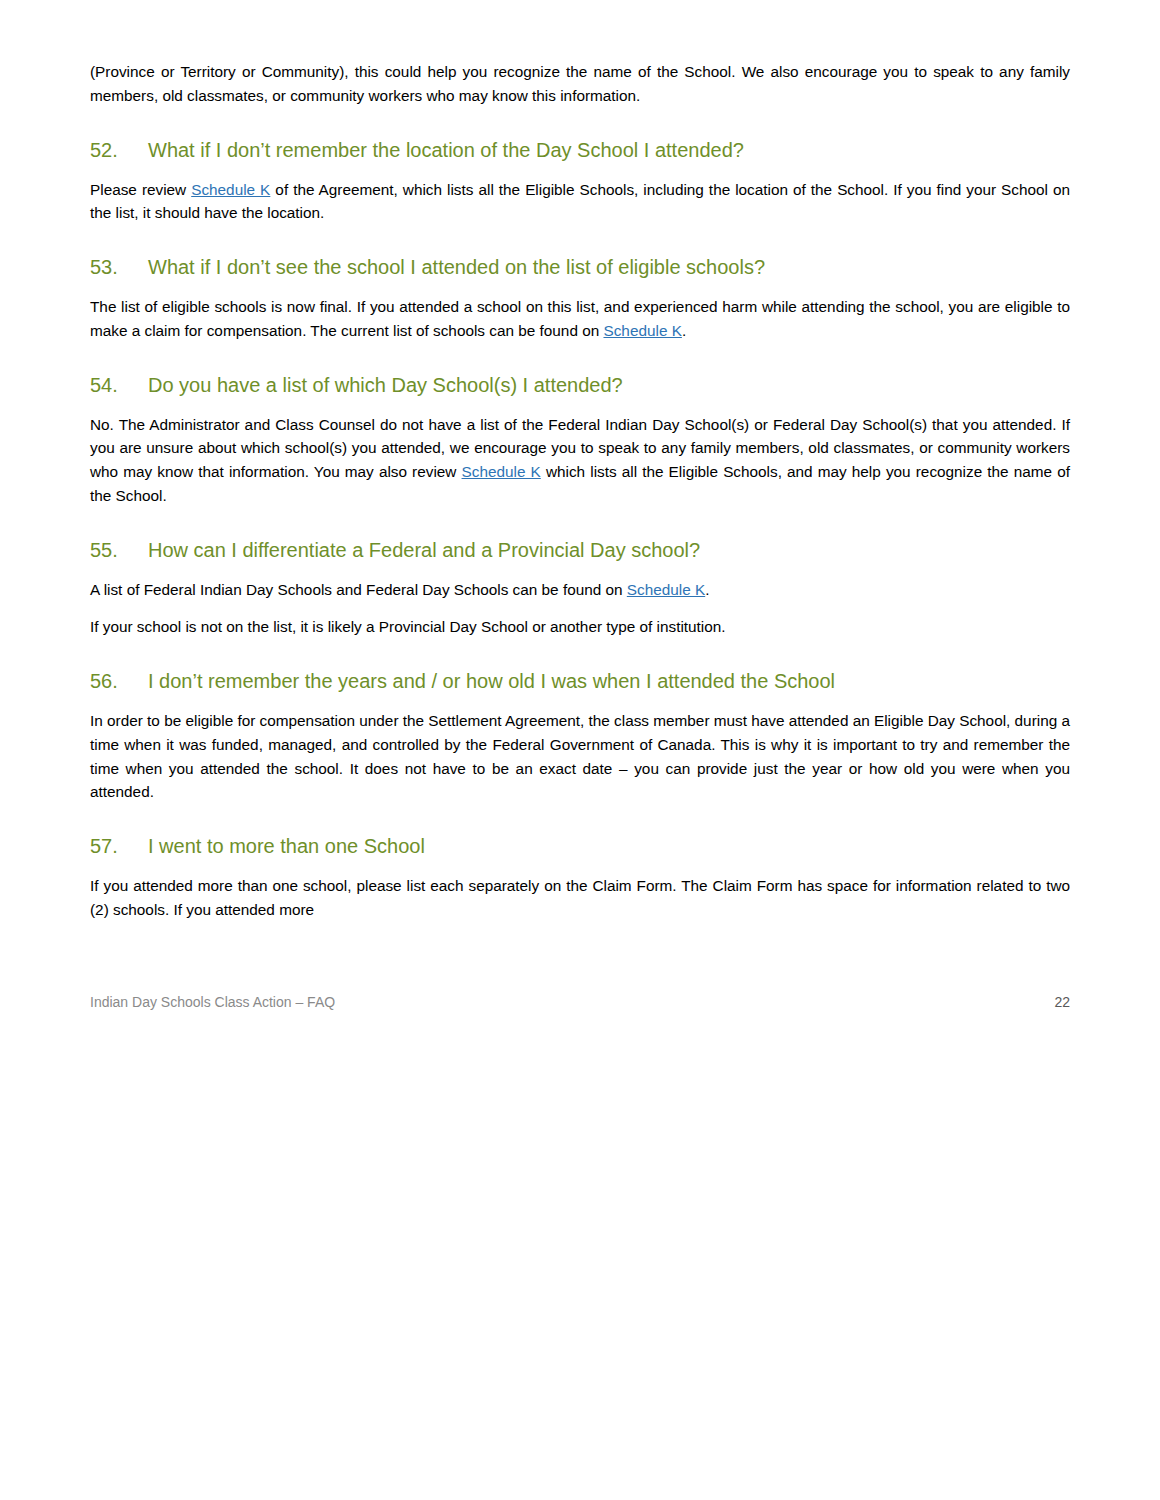(Province or Territory or Community), this could help you recognize the name of the School. We also encourage you to speak to any family members, old classmates, or community workers who may know this information.
52. What if I don’t remember the location of the Day School I attended?
Please review Schedule K of the Agreement, which lists all the Eligible Schools, including the location of the School. If you find your School on the list, it should have the location.
53. What if I don’t see the school I attended on the list of eligible schools?
The list of eligible schools is now final. If you attended a school on this list, and experienced harm while attending the school, you are eligible to make a claim for compensation. The current list of schools can be found on Schedule K.
54. Do you have a list of which Day School(s) I attended?
No. The Administrator and Class Counsel do not have a list of the Federal Indian Day School(s) or Federal Day School(s) that you attended. If you are unsure about which school(s) you attended, we encourage you to speak to any family members, old classmates, or community workers who may know that information. You may also review Schedule K which lists all the Eligible Schools, and may help you recognize the name of the School.
55. How can I differentiate a Federal and a Provincial Day school?
A list of Federal Indian Day Schools and Federal Day Schools can be found on Schedule K.
If your school is not on the list, it is likely a Provincial Day School or another type of institution.
56. I don’t remember the years and / or how old I was when I attended the School
In order to be eligible for compensation under the Settlement Agreement, the class member must have attended an Eligible Day School, during a time when it was funded, managed, and controlled by the Federal Government of Canada. This is why it is important to try and remember the time when you attended the school. It does not have to be an exact date – you can provide just the year or how old you were when you attended.
57. I went to more than one School
If you attended more than one school, please list each separately on the Claim Form. The Claim Form has space for information related to two (2) schools. If you attended more
Indian Day Schools Class Action – FAQ 22